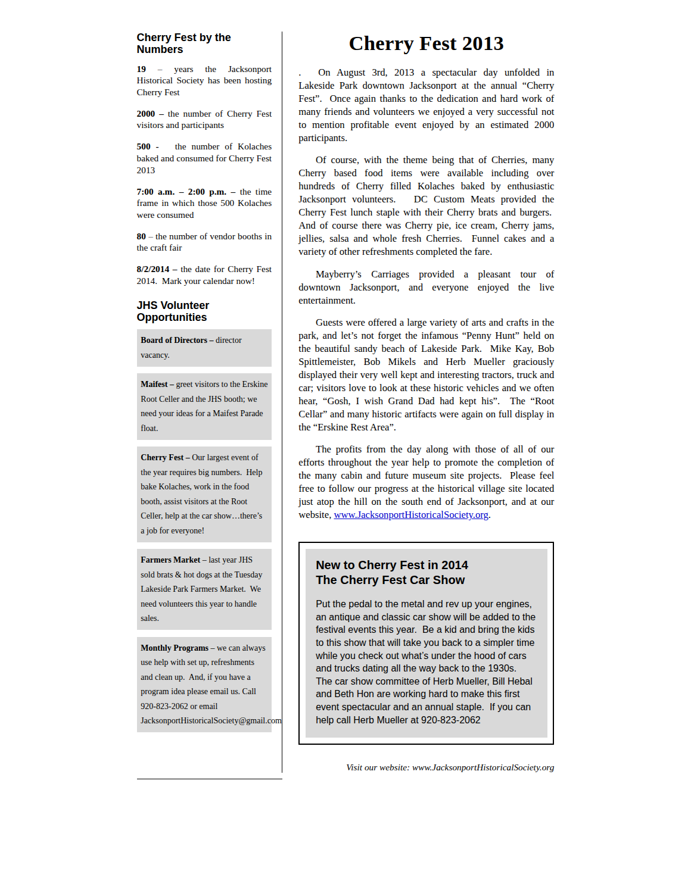Cherry Fest by the Numbers
19 – years the Jacksonport Historical Society has been hosting Cherry Fest
2000 – the number of Cherry Fest visitors and participants
500 - the number of Kolaches baked and consumed for Cherry Fest 2013
7:00 a.m. – 2:00 p.m. – the time frame in which those 500 Kolaches were consumed
80 – the number of vendor booths in the craft fair
8/2/2014 – the date for Cherry Fest 2014. Mark your calendar now!
JHS Volunteer Opportunities
Board of Directors – director vacancy.
Maifest – greet visitors to the Erskine Root Celler and the JHS booth; we need your ideas for a Maifest Parade float.
Cherry Fest – Our largest event of the year requires big numbers. Help bake Kolaches, work in the food booth, assist visitors at the Root Celler, help at the car show…there’s a job for everyone!
Farmers Market – last year JHS sold brats & hot dogs at the Tuesday Lakeside Park Farmers Market. We need volunteers this year to handle sales.
Monthly Programs – we can always use help with set up, refreshments and clean up. And, if you have a program idea please email us. Call 920-823-2062 or email JacksonportHistoricalSociety@gmail.com
Cherry Fest 2013
On August 3rd, 2013 a spectacular day unfolded in Lakeside Park downtown Jacksonport at the annual “Cherry Fest”. Once again thanks to the dedication and hard work of many friends and volunteers we enjoyed a very successful not to mention profitable event enjoyed by an estimated 2000 participants.
Of course, with the theme being that of Cherries, many Cherry based food items were available including over hundreds of Cherry filled Kolaches baked by enthusiastic Jacksonport volunteers. DC Custom Meats provided the Cherry Fest lunch staple with their Cherry brats and burgers. And of course there was Cherry pie, ice cream, Cherry jams, jellies, salsa and whole fresh Cherries. Funnel cakes and a variety of other refreshments completed the fare.
Mayberry’s Carriages provided a pleasant tour of downtown Jacksonport, and everyone enjoyed the live entertainment.
Guests were offered a large variety of arts and crafts in the park, and let’s not forget the infamous “Penny Hunt” held on the beautiful sandy beach of Lakeside Park. Mike Kay, Bob Spittlemeister, Bob Mikels and Herb Mueller graciously displayed their very well kept and interesting tractors, truck and car; visitors love to look at these historic vehicles and we often hear, “Gosh, I wish Grand Dad had kept his”. The “Root Cellar” and many historic artifacts were again on full display in the “Erskine Rest Area”.
The profits from the day along with those of all of our efforts throughout the year help to promote the completion of the many cabin and future museum site projects. Please feel free to follow our progress at the historical village site located just atop the hill on the south end of Jacksonport, and at our website, www.JacksonportHistoricalSociety.org.
New to Cherry Fest in 2014
The Cherry Fest Car Show
Put the pedal to the metal and rev up your engines, an antique and classic car show will be added to the festival events this year. Be a kid and bring the kids to this show that will take you back to a simpler time while you check out what’s under the hood of cars and trucks dating all the way back to the 1930s. The car show committee of Herb Mueller, Bill Hebal and Beth Hon are working hard to make this first event spectacular and an annual staple. If you can help call Herb Mueller at 920-823-2062
Visit our website: www.JacksonportHistoricalSociety.org